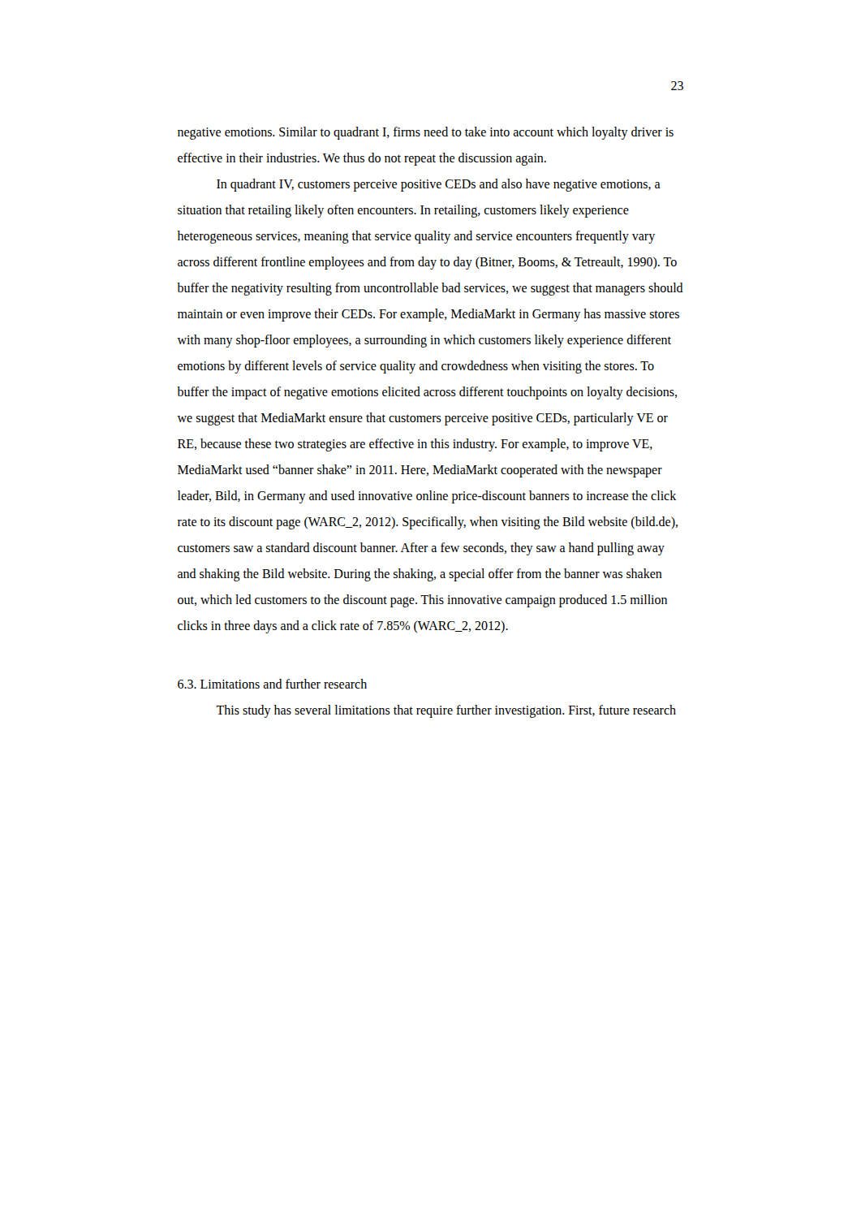23
negative emotions. Similar to quadrant I, firms need to take into account which loyalty driver is effective in their industries. We thus do not repeat the discussion again.
In quadrant IV, customers perceive positive CEDs and also have negative emotions, a situation that retailing likely often encounters. In retailing, customers likely experience heterogeneous services, meaning that service quality and service encounters frequently vary across different frontline employees and from day to day (Bitner, Booms, & Tetreault, 1990). To buffer the negativity resulting from uncontrollable bad services, we suggest that managers should maintain or even improve their CEDs. For example, MediaMarkt in Germany has massive stores with many shop-floor employees, a surrounding in which customers likely experience different emotions by different levels of service quality and crowdedness when visiting the stores. To buffer the impact of negative emotions elicited across different touchpoints on loyalty decisions, we suggest that MediaMarkt ensure that customers perceive positive CEDs, particularly VE or RE, because these two strategies are effective in this industry. For example, to improve VE, MediaMarkt used “banner shake” in 2011. Here, MediaMarkt cooperated with the newspaper leader, Bild, in Germany and used innovative online price-discount banners to increase the click rate to its discount page (WARC_2, 2012). Specifically, when visiting the Bild website (bild.de), customers saw a standard discount banner. After a few seconds, they saw a hand pulling away and shaking the Bild website. During the shaking, a special offer from the banner was shaken out, which led customers to the discount page. This innovative campaign produced 1.5 million clicks in three days and a click rate of 7.85% (WARC_2, 2012).
6.3. Limitations and further research
This study has several limitations that require further investigation. First, future research